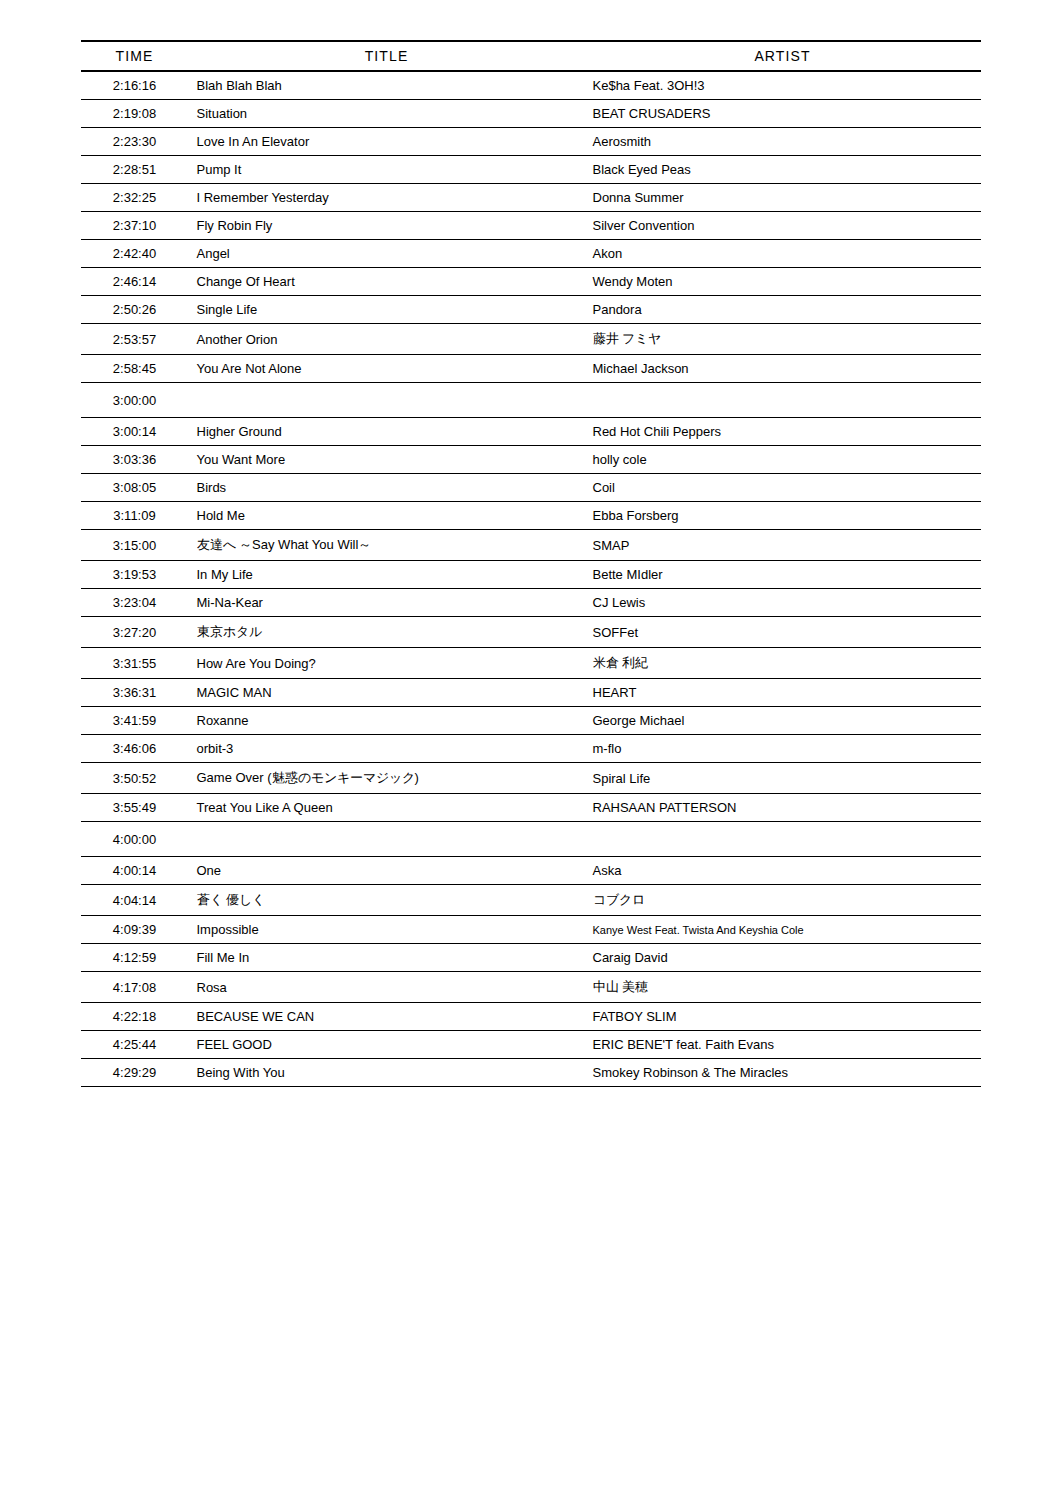| TIME | TITLE | ARTIST |
| --- | --- | --- |
| 2:16:16 | Blah Blah Blah | Ke$ha Feat. 3OH!3 |
| 2:19:08 | Situation | BEAT CRUSADERS |
| 2:23:30 | Love In An Elevator | Aerosmith |
| 2:28:51 | Pump It | Black Eyed Peas |
| 2:32:25 | I Remember Yesterday | Donna Summer |
| 2:37:10 | Fly Robin Fly | Silver Convention |
| 2:42:40 | Angel | Akon |
| 2:46:14 | Change Of Heart | Wendy Moten |
| 2:50:26 | Single Life | Pandora |
| 2:53:57 | Another Orion | 藤井 フミヤ |
| 2:58:45 | You Are Not Alone | Michael Jackson |
| 3:00:00 | | |
| 3:00:14 | Higher Ground | Red Hot Chili Peppers |
| 3:03:36 | You Want More | holly cole |
| 3:08:05 | Birds | Coil |
| 3:11:09 | Hold Me | Ebba Forsberg |
| 3:15:00 | 友達へ ～Say What You Will～ | SMAP |
| 3:19:53 | In My Life | Bette MIdler |
| 3:23:04 | Mi-Na-Kear | CJ Lewis |
| 3:27:20 | 東京ホタル | SOFFet |
| 3:31:55 | How Are You Doing? | 米倉 利紀 |
| 3:36:31 | MAGIC MAN | HEART |
| 3:41:59 | Roxanne | George Michael |
| 3:46:06 | orbit-3 | m-flo |
| 3:50:52 | Game Over (魅惑のモンキーマジック) | Spiral Life |
| 3:55:49 | Treat You Like A Queen | RAHSAAN PATTERSON |
| 4:00:00 | | |
| 4:00:14 | One | Aska |
| 4:04:14 | 蒼く 優しく | コブクロ |
| 4:09:39 | Impossible | Kanye West Feat. Twista And Keyshia Cole |
| 4:12:59 | Fill Me In | Caraig David |
| 4:17:08 | Rosa | 中山 美穂 |
| 4:22:18 | BECAUSE WE CAN | FATBOY SLIM |
| 4:25:44 | FEEL GOOD | ERIC BENE'T feat. Faith Evans |
| 4:29:29 | Being With You | Smokey Robinson & The Miracles |